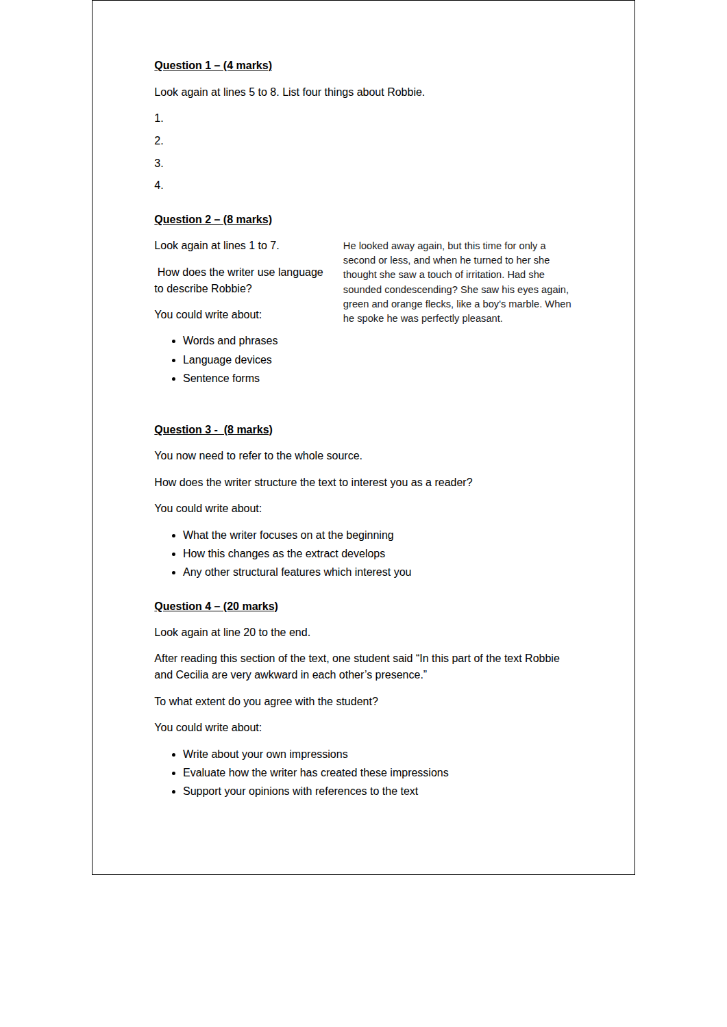Question 1 – (4 marks)
Look again at lines 5 to 8. List four things about Robbie.
1.
2.
3.
4.
Question 2 – (8 marks)
Look again at lines 1 to 7.
How does the writer use language to describe Robbie?
You could write about:
He looked away again, but this time for only a second or less, and when he turned to her she thought she saw a touch of irritation. Had she sounded condescending? She saw his eyes again, green and orange flecks, like a boy's marble. When he spoke he was perfectly pleasant.
Words and phrases
Language devices
Sentence forms
Question 3 - (8 marks)
You now need to refer to the whole source.
How does the writer structure the text to interest you as a reader?
You could write about:
What the writer focuses on at the beginning
How this changes as the extract develops
Any other structural features which interest you
Question 4 – (20 marks)
Look again at line 20 to the end.
After reading this section of the text, one student said “In this part of the text Robbie and Cecilia are very awkward in each other’s presence.”
To what extent do you agree with the student?
You could write about:
Write about your own impressions
Evaluate how the writer has created these impressions
Support your opinions with references to the text